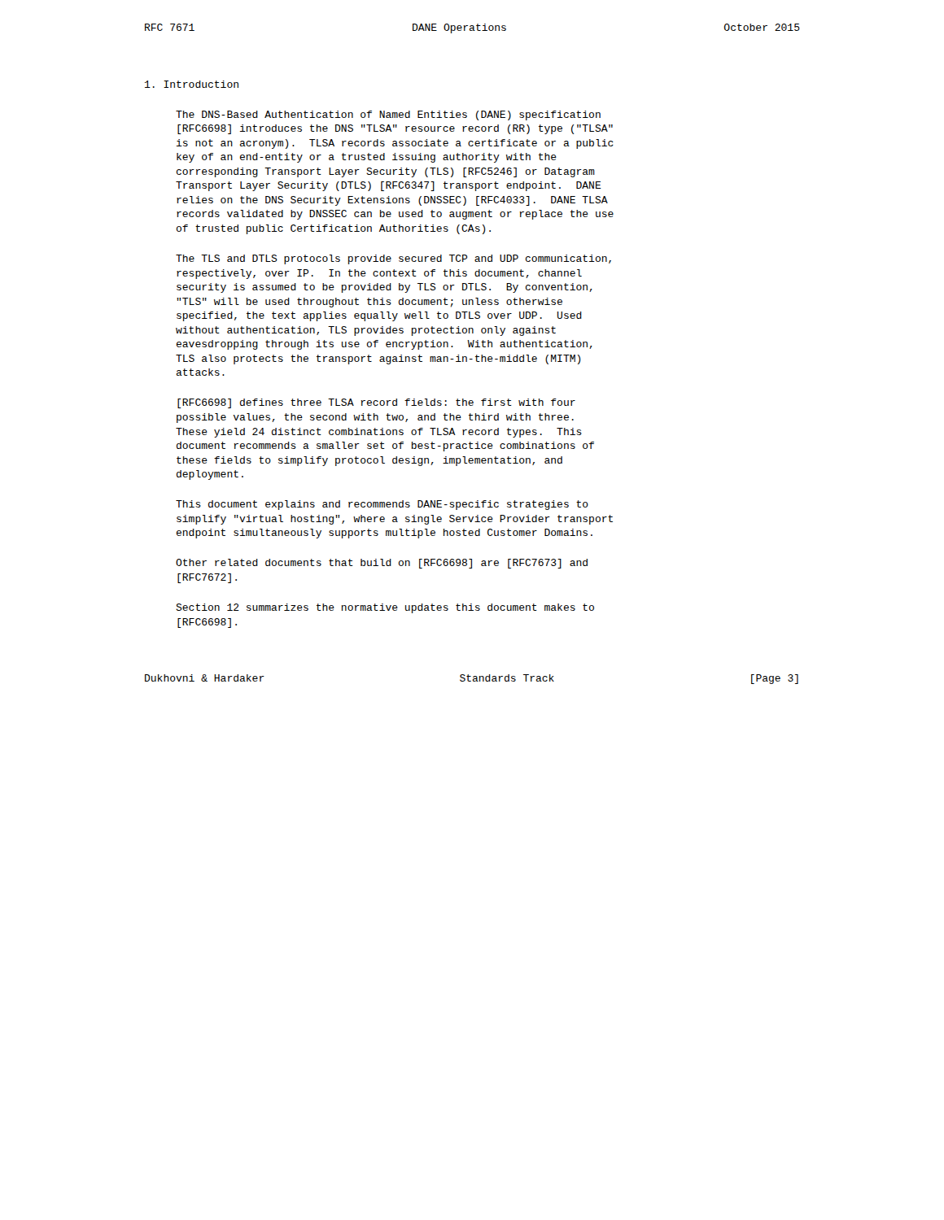RFC 7671 DANE Operations October 2015
1. Introduction
The DNS-Based Authentication of Named Entities (DANE) specification [RFC6698] introduces the DNS "TLSA" resource record (RR) type ("TLSA" is not an acronym). TLSA records associate a certificate or a public key of an end-entity or a trusted issuing authority with the corresponding Transport Layer Security (TLS) [RFC5246] or Datagram Transport Layer Security (DTLS) [RFC6347] transport endpoint. DANE relies on the DNS Security Extensions (DNSSEC) [RFC4033]. DANE TLSA records validated by DNSSEC can be used to augment or replace the use of trusted public Certification Authorities (CAs).
The TLS and DTLS protocols provide secured TCP and UDP communication, respectively, over IP. In the context of this document, channel security is assumed to be provided by TLS or DTLS. By convention, "TLS" will be used throughout this document; unless otherwise specified, the text applies equally well to DTLS over UDP. Used without authentication, TLS provides protection only against eavesdropping through its use of encryption. With authentication, TLS also protects the transport against man-in-the-middle (MITM) attacks.
[RFC6698] defines three TLSA record fields: the first with four possible values, the second with two, and the third with three. These yield 24 distinct combinations of TLSA record types. This document recommends a smaller set of best-practice combinations of these fields to simplify protocol design, implementation, and deployment.
This document explains and recommends DANE-specific strategies to simplify "virtual hosting", where a single Service Provider transport endpoint simultaneously supports multiple hosted Customer Domains.
Other related documents that build on [RFC6698] are [RFC7673] and [RFC7672].
Section 12 summarizes the normative updates this document makes to [RFC6698].
Dukhovni & Hardaker Standards Track [Page 3]